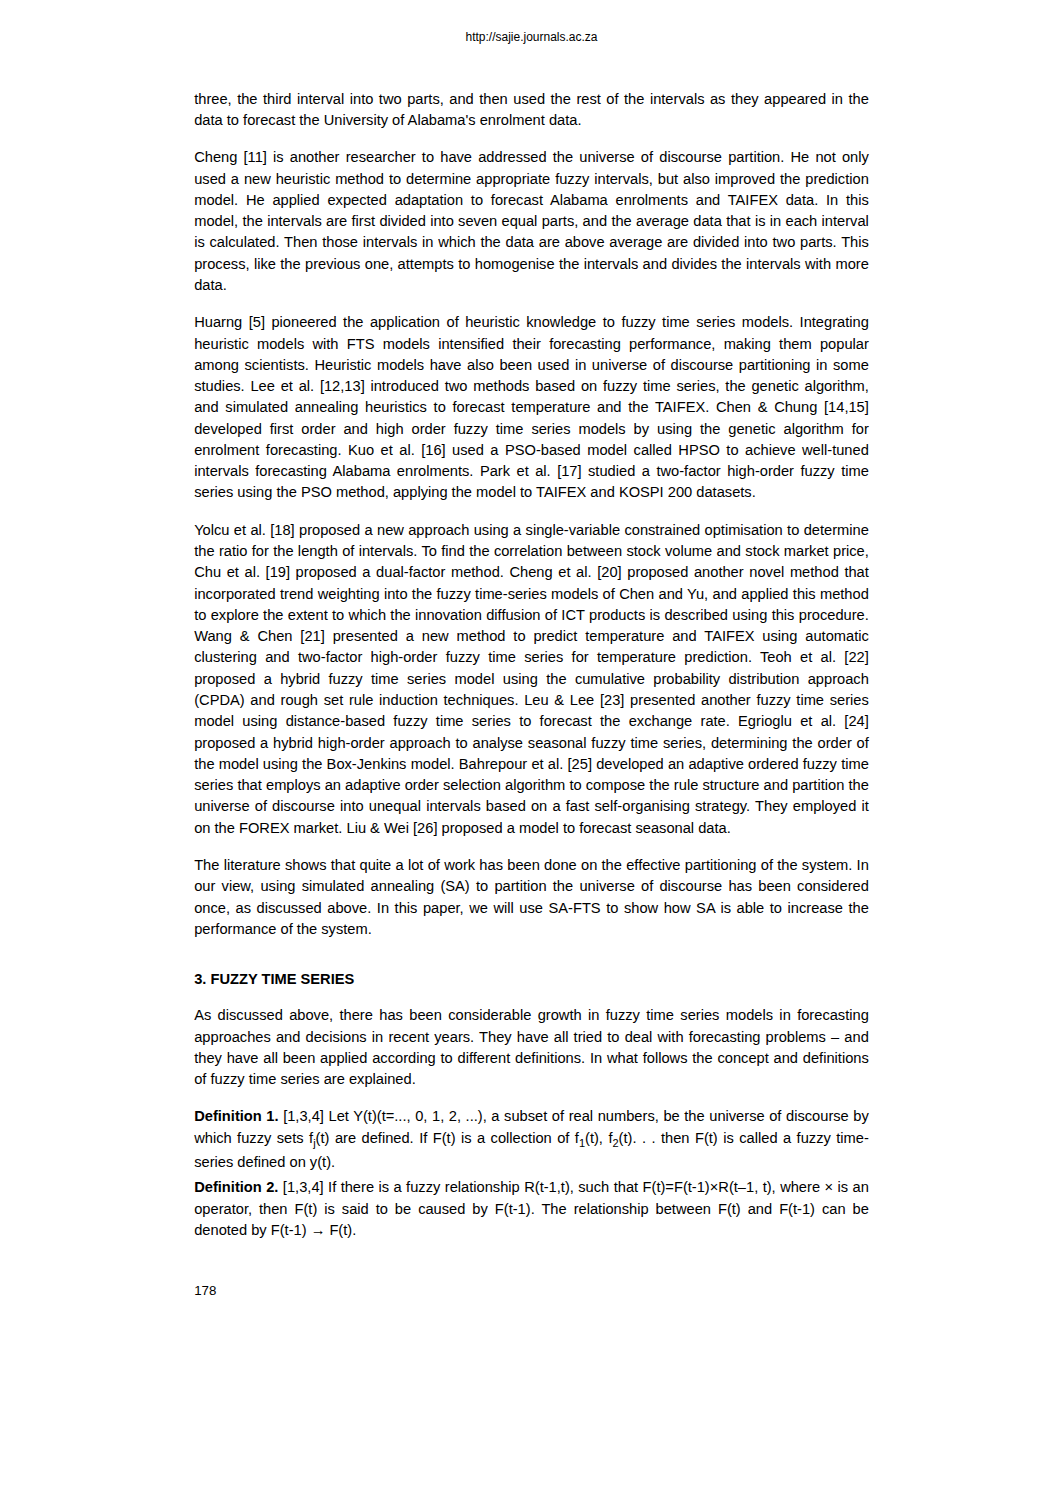http://sajie.journals.ac.za
three, the third interval into two parts, and then used the rest of the intervals as they appeared in the data to forecast the University of Alabama's enrolment data.
Cheng [11] is another researcher to have addressed the universe of discourse partition. He not only used a new heuristic method to determine appropriate fuzzy intervals, but also improved the prediction model. He applied expected adaptation to forecast Alabama enrolments and TAIFEX data. In this model, the intervals are first divided into seven equal parts, and the average data that is in each interval is calculated. Then those intervals in which the data are above average are divided into two parts. This process, like the previous one, attempts to homogenise the intervals and divides the intervals with more data.
Huarng [5] pioneered the application of heuristic knowledge to fuzzy time series models. Integrating heuristic models with FTS models intensified their forecasting performance, making them popular among scientists. Heuristic models have also been used in universe of discourse partitioning in some studies. Lee et al. [12,13] introduced two methods based on fuzzy time series, the genetic algorithm, and simulated annealing heuristics to forecast temperature and the TAIFEX. Chen & Chung [14,15] developed first order and high order fuzzy time series models by using the genetic algorithm for enrolment forecasting. Kuo et al. [16] used a PSO-based model called HPSO to achieve well-tuned intervals forecasting Alabama enrolments. Park et al. [17] studied a two-factor high-order fuzzy time series using the PSO method, applying the model to TAIFEX and KOSPI 200 datasets.
Yolcu et al. [18] proposed a new approach using a single-variable constrained optimisation to determine the ratio for the length of intervals. To find the correlation between stock volume and stock market price, Chu et al. [19] proposed a dual-factor method. Cheng et al. [20] proposed another novel method that incorporated trend weighting into the fuzzy time-series models of Chen and Yu, and applied this method to explore the extent to which the innovation diffusion of ICT products is described using this procedure. Wang & Chen [21] presented a new method to predict temperature and TAIFEX using automatic clustering and two-factor high-order fuzzy time series for temperature prediction. Teoh et al. [22] proposed a hybrid fuzzy time series model using the cumulative probability distribution approach (CPDA) and rough set rule induction techniques. Leu & Lee [23] presented another fuzzy time series model using distance-based fuzzy time series to forecast the exchange rate. Egrioglu et al. [24] proposed a hybrid high-order approach to analyse seasonal fuzzy time series, determining the order of the model using the Box-Jenkins model. Bahrepour et al. [25] developed an adaptive ordered fuzzy time series that employs an adaptive order selection algorithm to compose the rule structure and partition the universe of discourse into unequal intervals based on a fast self-organising strategy. They employed it on the FOREX market. Liu & Wei [26] proposed a model to forecast seasonal data.
The literature shows that quite a lot of work has been done on the effective partitioning of the system. In our view, using simulated annealing (SA) to partition the universe of discourse has been considered once, as discussed above. In this paper, we will use SA-FTS to show how SA is able to increase the performance of the system.
3. Fuzzy time series
As discussed above, there has been considerable growth in fuzzy time series models in forecasting approaches and decisions in recent years. They have all tried to deal with forecasting problems – and they have all been applied according to different definitions. In what follows the concept and definitions of fuzzy time series are explained.
Definition 1. [1,3,4] Let Y(t)(t=..., 0, 1, 2, ...), a subset of real numbers, be the universe of discourse by which fuzzy sets fj(t) are defined. If F(t) is a collection of f1(t), f2(t). . . then F(t) is called a fuzzy time-series defined on y(t).
Definition 2. [1,3,4] If there is a fuzzy relationship R(t-1,t), such that F(t)=F(t-1)×R(t–1, t), where × is an operator, then F(t) is said to be caused by F(t-1). The relationship between F(t) and F(t-1) can be denoted by F(t-1) → F(t).
178